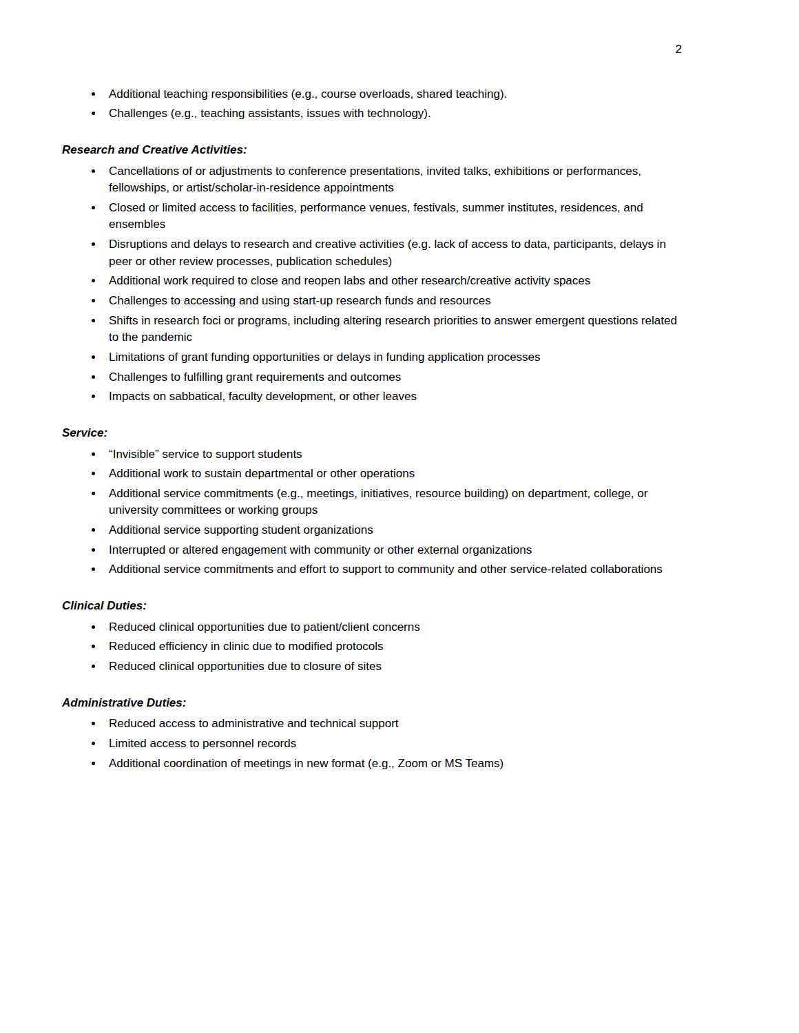2
Additional teaching responsibilities (e.g., course overloads, shared teaching).
Challenges (e.g., teaching assistants, issues with technology).
Research and Creative Activities:
Cancellations of or adjustments to conference presentations, invited talks, exhibitions or performances, fellowships, or artist/scholar-in-residence appointments
Closed or limited access to facilities, performance venues, festivals, summer institutes, residences, and ensembles
Disruptions and delays to research and creative activities (e.g. lack of access to data, participants, delays in peer or other review processes, publication schedules)
Additional work required to close and reopen labs and other research/creative activity spaces
Challenges to accessing and using start-up research funds and resources
Shifts in research foci or programs, including altering research priorities to answer emergent questions related to the pandemic
Limitations of grant funding opportunities or delays in funding application processes
Challenges to fulfilling grant requirements and outcomes
Impacts on sabbatical, faculty development, or other leaves
Service:
“Invisible” service to support students
Additional work to sustain departmental or other operations
Additional service commitments (e.g., meetings, initiatives, resource building) on department, college, or university committees or working groups
Additional service supporting student organizations
Interrupted or altered engagement with community or other external organizations
Additional service commitments and effort to support to community and other service-related collaborations
Clinical Duties:
Reduced clinical opportunities due to patient/client concerns
Reduced efficiency in clinic due to modified protocols
Reduced clinical opportunities due to closure of sites
Administrative Duties:
Reduced access to administrative and technical support
Limited access to personnel records
Additional coordination of meetings in new format (e.g., Zoom or MS Teams)